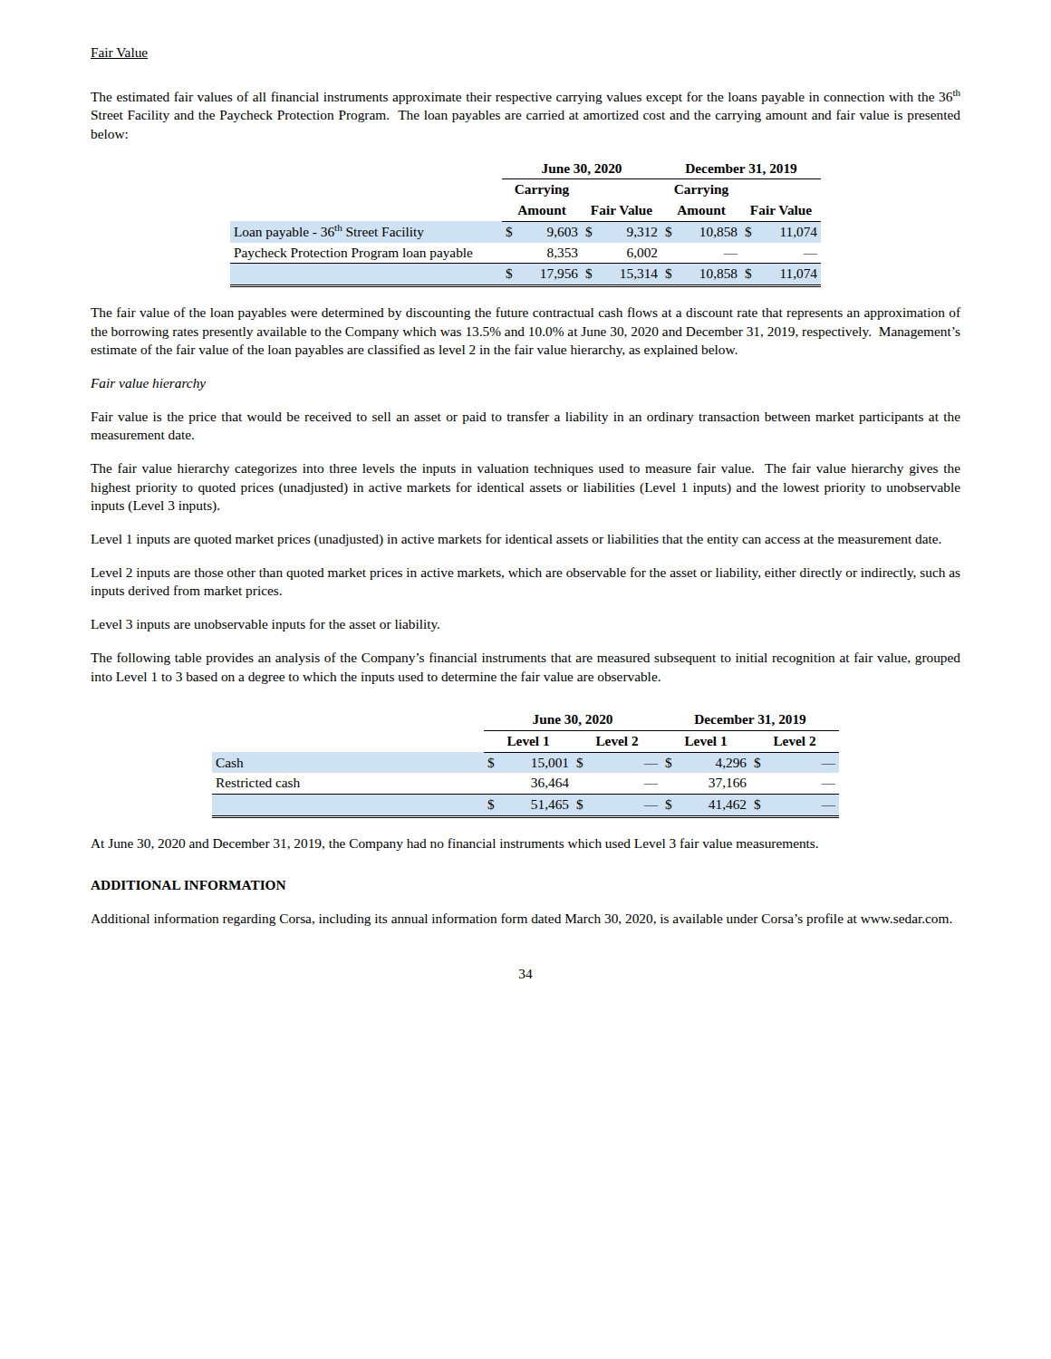Fair Value
The estimated fair values of all financial instruments approximate their respective carrying values except for the loans payable in connection with the 36th Street Facility and the Paycheck Protection Program. The loan payables are carried at amortized cost and the carrying amount and fair value is presented below:
| | June 30, 2020 | December 31, 2019 |
| | Carrying | | Carrying | |
| | Amount | Fair Value | Amount | Fair Value |
| Loan payable - 36 th Street Facility | $ | 9,603 | $ | 9,312 | $ | 10,858 | $ | 11,074 |
| Paycheck Protection Program loan payable | | 8,353 | | 6,002 | | — | | — |
| | $ | 17,956 | $ | 15,314 | $ | 10,858 | $ | 11,074 |
The fair value of the loan payables were determined by discounting the future contractual cash flows at a discount rate that represents an approximation of the borrowing rates presently available to the Company which was 13.5% and 10.0% at June 30, 2020 and December 31, 2019, respectively. Management’s estimate of the fair value of the loan payables are classified as level 2 in the fair value hierarchy, as explained below.
Fair value hierarchy
Fair value is the price that would be received to sell an asset or paid to transfer a liability in an ordinary transaction between market participants at the measurement date.
The fair value hierarchy categorizes into three levels the inputs in valuation techniques used to measure fair value. The fair value hierarchy gives the highest priority to quoted prices (unadjusted) in active markets for identical assets or liabilities (Level 1 inputs) and the lowest priority to unobservable inputs (Level 3 inputs).
Level 1 inputs are quoted market prices (unadjusted) in active markets for identical assets or liabilities that the entity can access at the measurement date.
Level 2 inputs are those other than quoted market prices in active markets, which are observable for the asset or liability, either directly or indirectly, such as inputs derived from market prices.
Level 3 inputs are unobservable inputs for the asset or liability.
The following table provides an analysis of the Company’s financial instruments that are measured subsequent to initial recognition at fair value, grouped into Level 1 to 3 based on a degree to which the inputs used to determine the fair value are observable.
| | June 30, 2020 | December 31, 2019 |
| | Level 1 | Level 2 | Level 1 | Level 2 |
| Cash | $ | 15,001 | $ | — | $ | 4,296 | $ | — |
| Restricted cash | | 36,464 | | — | | 37,166 | | — |
| | $ | 51,465 | $ | — | $ | 41,462 | $ | — |
At June 30, 2020 and December 31, 2019, the Company had no financial instruments which used Level 3 fair value measurements.
ADDITIONAL INFORMATION
Additional information regarding Corsa, including its annual information form dated March 30, 2020, is available under Corsa’s profile at www.sedar.com.
34